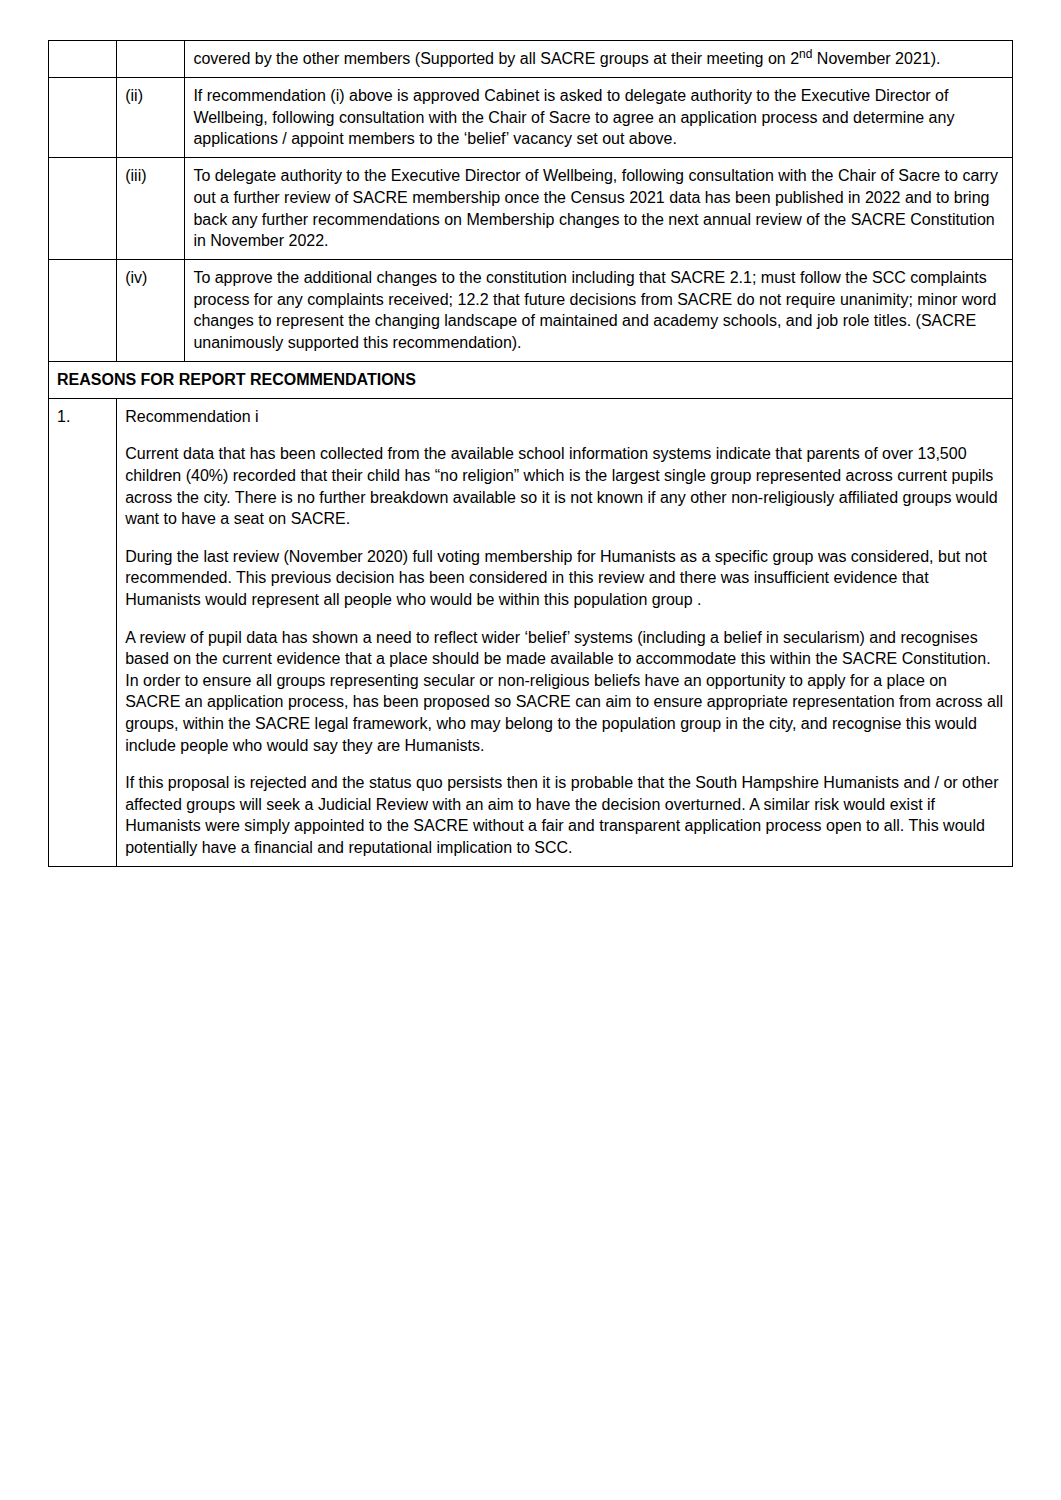| | | covered by the other members (Supported by all SACRE groups at their meeting on 2 nd November 2021). |
| | (ii) | If recommendation (i) above is approved Cabinet is asked to delegate authority to the Executive Director of Wellbeing, following consultation with the Chair of Sacre to agree an application process and determine any applications / appoint members to the ‘belief’ vacancy set out above. |
| | (iii) | To delegate authority to the Executive Director of Wellbeing, following consultation with the Chair of Sacre to carry out a further review of SACRE membership once the Census 2021 data has been published in 2022 and to bring back any further recommendations on Membership changes to the next annual review of the SACRE Constitution in November 2022. |
| | (iv) | To approve the additional changes to the constitution including that SACRE 2.1; must follow the SCC complaints process for any complaints received; 12.2 that future decisions from SACRE do not require unanimity; minor word changes to represent the changing landscape of maintained and academy schools, and job role titles. (SACRE unanimously supported this recommendation). |
| REASONS FOR REPORT RECOMMENDATIONS |
| 1. | Recommendation i Current data that has been collected from the available school information systems indicate that parents of over 13,500 children (40%) recorded that their child has “no religion” which is the largest single group represented across current pupils across the city. There is no further breakdown available so it is not known if any other non-religiously affiliated groups would want to have a seat on SACRE. During the last review (November 2020) full voting membership for Humanists as a specific group was considered, but not recommended. This previous decision has been considered in this review and there was insufficient evidence that Humanists would represent all people who would be within this population group . A review of pupil data has shown a need to reflect wider ‘belief’ systems (including a belief in secularism) and recognises based on the current evidence that a place should be made available to accommodate this within the SACRE Constitution. In order to ensure all groups representing secular or non-religious beliefs have an opportunity to apply for a place on SACRE an application process, has been proposed so SACRE can aim to ensure appropriate representation from across all groups, within the SACRE legal framework, who may belong to the population group in the city, and recognise this would include people who would say they are Humanists. If this proposal is rejected and the status quo persists then it is probable that the South Hampshire Humanists and / or other affected groups will seek a Judicial Review with an aim to have the decision overturned. A similar risk would exist if Humanists were simply appointed to the SACRE without a fair and transparent application process open to all. This would potentially have a financial and reputational implication to SCC. |